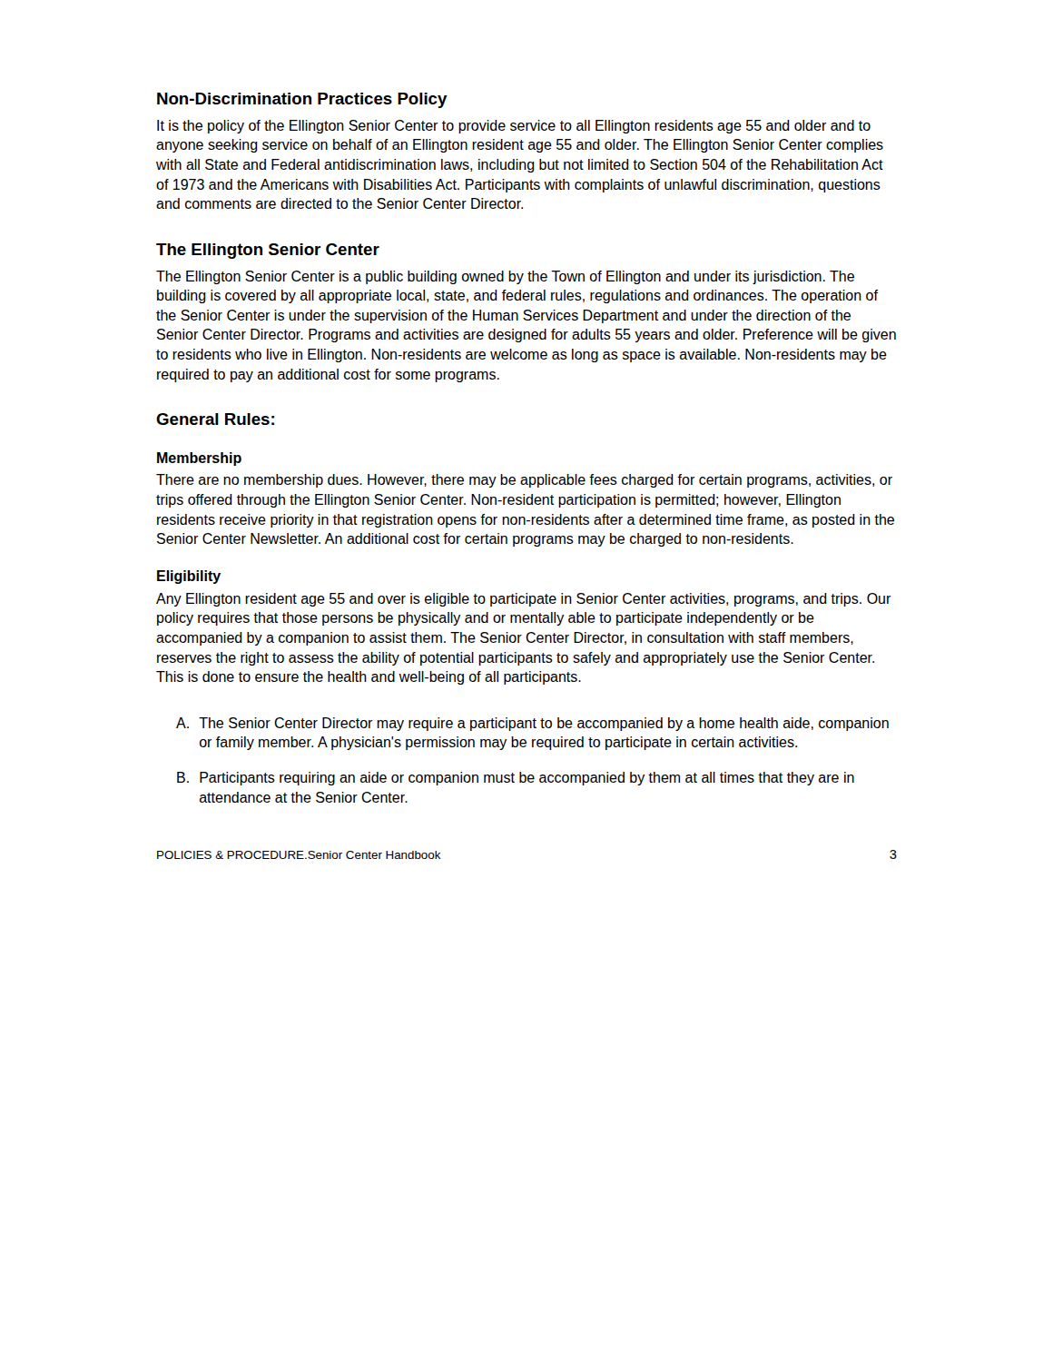Non-Discrimination Practices Policy
It is the policy of the Ellington Senior Center to provide service to all Ellington residents age 55 and older and to anyone seeking service on behalf of an Ellington resident age 55 and older. The Ellington Senior Center complies with all State and Federal antidiscrimination laws, including but not limited to Section 504 of the Rehabilitation Act of 1973 and the Americans with Disabilities Act. Participants with complaints of unlawful discrimination, questions and comments are directed to the Senior Center Director.
The Ellington Senior Center
The Ellington Senior Center is a public building owned by the Town of Ellington and under its jurisdiction. The building is covered by all appropriate local, state, and federal rules, regulations and ordinances. The operation of the Senior Center is under the supervision of the Human Services Department and under the direction of the Senior Center Director. Programs and activities are designed for adults 55 years and older. Preference will be given to residents who live in Ellington. Non-residents are welcome as long as space is available. Non-residents may be required to pay an additional cost for some programs.
General Rules:
Membership
There are no membership dues. However, there may be applicable fees charged for certain programs, activities, or trips offered through the Ellington Senior Center. Non-resident participation is permitted; however, Ellington residents receive priority in that registration opens for non-residents after a determined time frame, as posted in the Senior Center Newsletter. An additional cost for certain programs may be charged to non-residents.
Eligibility
Any Ellington resident age 55 and over is eligible to participate in Senior Center activities, programs, and trips. Our policy requires that those persons be physically and or mentally able to participate independently or be accompanied by a companion to assist them. The Senior Center Director, in consultation with staff members, reserves the right to assess the ability of potential participants to safely and appropriately use the Senior Center. This is done to ensure the health and well-being of all participants.
The Senior Center Director may require a participant to be accompanied by a home health aide, companion or family member. A physician's permission may be required to participate in certain activities.
Participants requiring an aide or companion must be accompanied by them at all times that they are in attendance at the Senior Center.
POLICIES & PROCEDURE.Senior Center Handbook 3